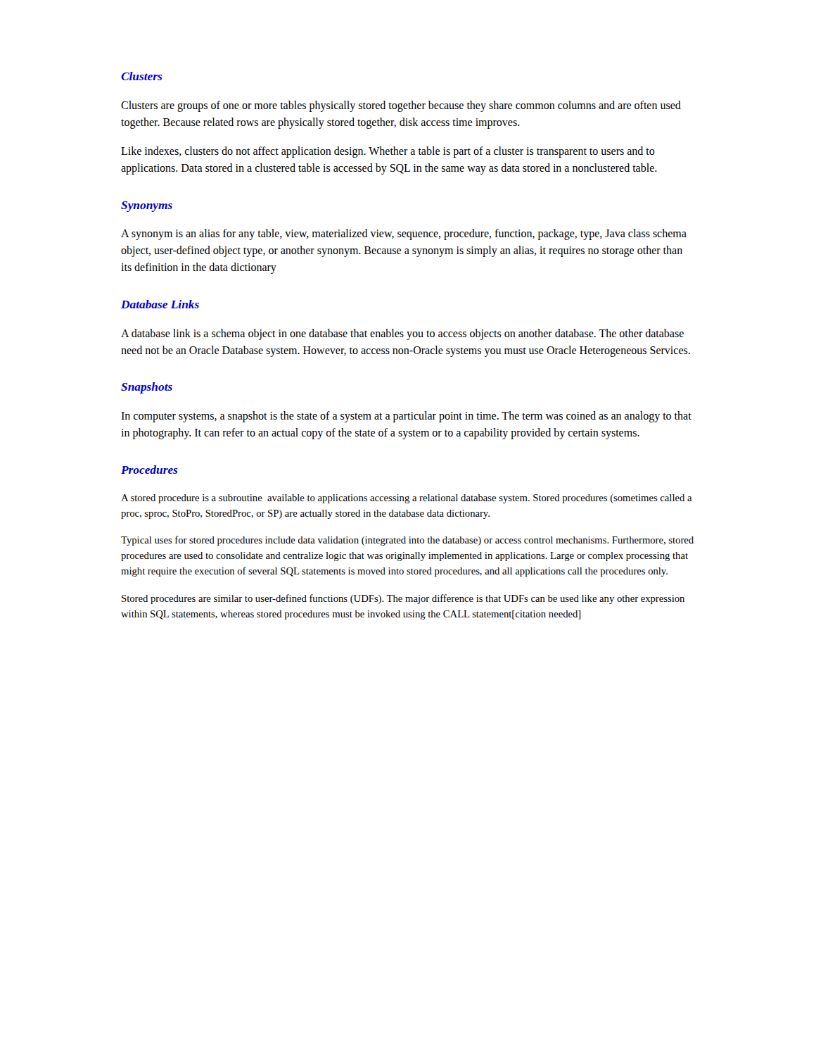Clusters
Clusters are groups of one or more tables physically stored together because they share common columns and are often used together. Because related rows are physically stored together, disk access time improves.
Like indexes, clusters do not affect application design. Whether a table is part of a cluster is transparent to users and to applications. Data stored in a clustered table is accessed by SQL in the same way as data stored in a nonclustered table.
Synonyms
A synonym is an alias for any table, view, materialized view, sequence, procedure, function, package, type, Java class schema object, user-defined object type, or another synonym. Because a synonym is simply an alias, it requires no storage other than its definition in the data dictionary
Database Links
A database link is a schema object in one database that enables you to access objects on another database. The other database need not be an Oracle Database system. However, to access non-Oracle systems you must use Oracle Heterogeneous Services.
Snapshots
In computer systems, a snapshot is the state of a system at a particular point in time. The term was coined as an analogy to that in photography. It can refer to an actual copy of the state of a system or to a capability provided by certain systems.
Procedures
A stored procedure is a subroutine available to applications accessing a relational database system. Stored procedures (sometimes called a proc, sproc, StoPro, StoredProc, or SP) are actually stored in the database data dictionary.
Typical uses for stored procedures include data validation (integrated into the database) or access control mechanisms. Furthermore, stored procedures are used to consolidate and centralize logic that was originally implemented in applications. Large or complex processing that might require the execution of several SQL statements is moved into stored procedures, and all applications call the procedures only.
Stored procedures are similar to user-defined functions (UDFs). The major difference is that UDFs can be used like any other expression within SQL statements, whereas stored procedures must be invoked using the CALL statement[citation needed]